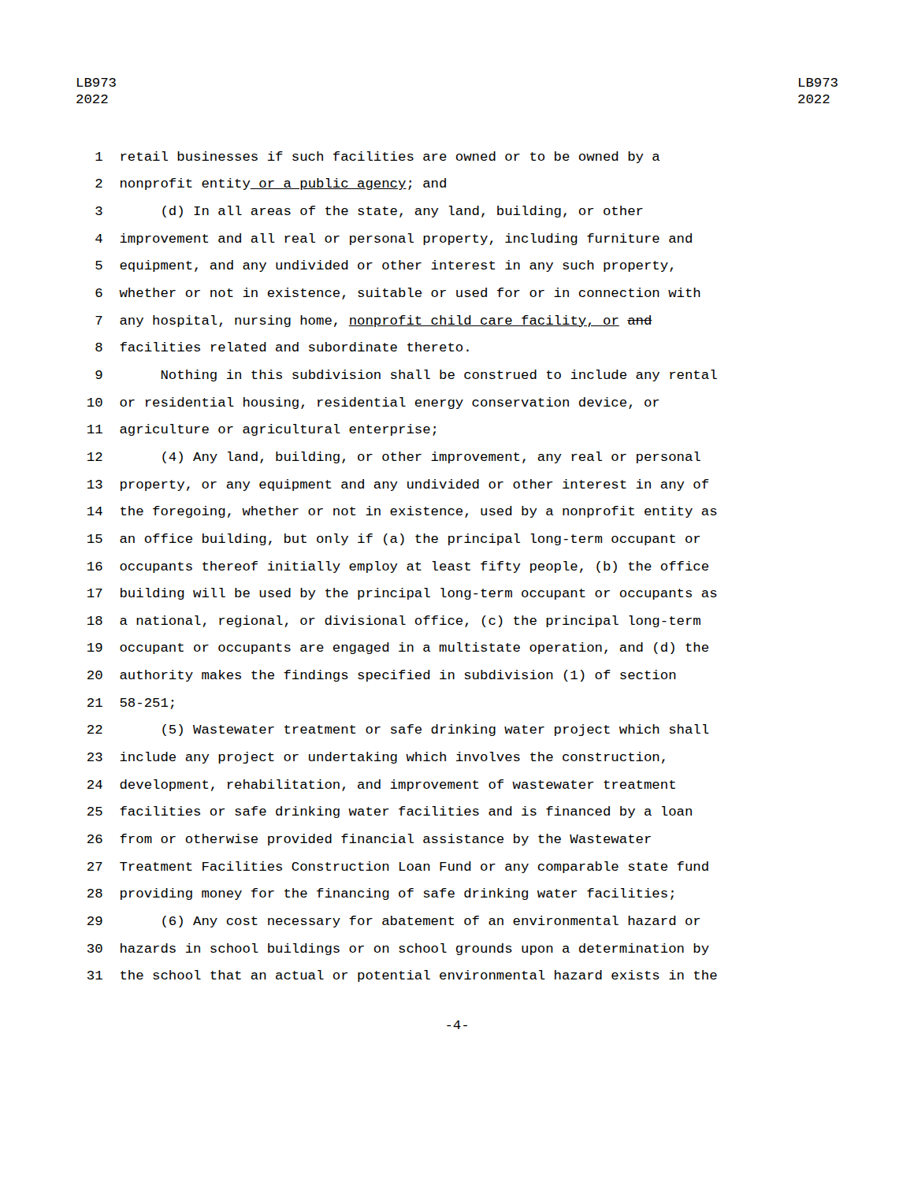LB973
2022
LB973
2022
retail businesses if such facilities are owned or to be owned by a
nonprofit entity or a public agency; and
(d) In all areas of the state, any land, building, or other
improvement and all real or personal property, including furniture and
equipment, and any undivided or other interest in any such property,
whether or not in existence, suitable or used for or in connection with
any hospital, nursing home, nonprofit child care facility, or and
facilities related and subordinate thereto.
Nothing in this subdivision shall be construed to include any rental
or residential housing, residential energy conservation device, or
agriculture or agricultural enterprise;
(4) Any land, building, or other improvement, any real or personal
property, or any equipment and any undivided or other interest in any of
the foregoing, whether or not in existence, used by a nonprofit entity as
an office building, but only if (a) the principal long-term occupant or
occupants thereof initially employ at least fifty people, (b) the office
building will be used by the principal long-term occupant or occupants as
a national, regional, or divisional office, (c) the principal long-term
occupant or occupants are engaged in a multistate operation, and (d) the
authority makes the findings specified in subdivision (1) of section
58-251;
(5) Wastewater treatment or safe drinking water project which shall
include any project or undertaking which involves the construction,
development, rehabilitation, and improvement of wastewater treatment
facilities or safe drinking water facilities and is financed by a loan
from or otherwise provided financial assistance by the Wastewater
Treatment Facilities Construction Loan Fund or any comparable state fund
providing money for the financing of safe drinking water facilities;
(6) Any cost necessary for abatement of an environmental hazard or
hazards in school buildings or on school grounds upon a determination by
the school that an actual or potential environmental hazard exists in the
-4-